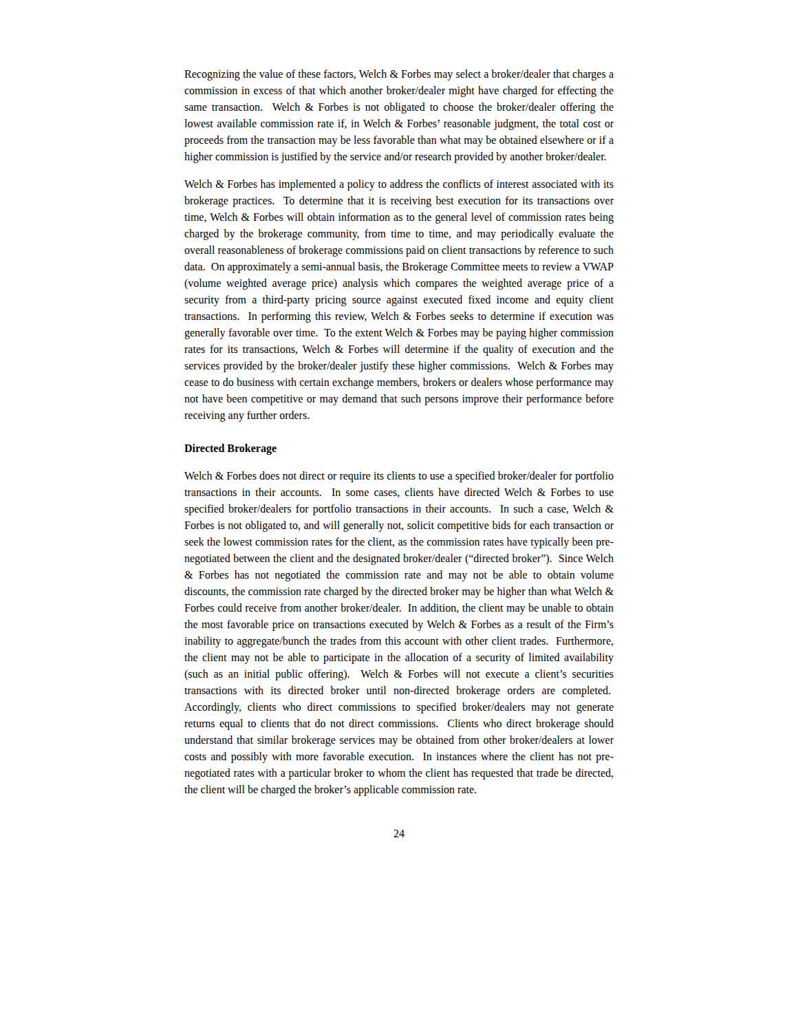Recognizing the value of these factors, Welch & Forbes may select a broker/dealer that charges a commission in excess of that which another broker/dealer might have charged for effecting the same transaction. Welch & Forbes is not obligated to choose the broker/dealer offering the lowest available commission rate if, in Welch & Forbes’ reasonable judgment, the total cost or proceeds from the transaction may be less favorable than what may be obtained elsewhere or if a higher commission is justified by the service and/or research provided by another broker/dealer.
Welch & Forbes has implemented a policy to address the conflicts of interest associated with its brokerage practices. To determine that it is receiving best execution for its transactions over time, Welch & Forbes will obtain information as to the general level of commission rates being charged by the brokerage community, from time to time, and may periodically evaluate the overall reasonableness of brokerage commissions paid on client transactions by reference to such data. On approximately a semi-annual basis, the Brokerage Committee meets to review a VWAP (volume weighted average price) analysis which compares the weighted average price of a security from a third-party pricing source against executed fixed income and equity client transactions. In performing this review, Welch & Forbes seeks to determine if execution was generally favorable over time. To the extent Welch & Forbes may be paying higher commission rates for its transactions, Welch & Forbes will determine if the quality of execution and the services provided by the broker/dealer justify these higher commissions. Welch & Forbes may cease to do business with certain exchange members, brokers or dealers whose performance may not have been competitive or may demand that such persons improve their performance before receiving any further orders.
Directed Brokerage
Welch & Forbes does not direct or require its clients to use a specified broker/dealer for portfolio transactions in their accounts. In some cases, clients have directed Welch & Forbes to use specified broker/dealers for portfolio transactions in their accounts. In such a case, Welch & Forbes is not obligated to, and will generally not, solicit competitive bids for each transaction or seek the lowest commission rates for the client, as the commission rates have typically been pre-negotiated between the client and the designated broker/dealer (“directed broker”). Since Welch & Forbes has not negotiated the commission rate and may not be able to obtain volume discounts, the commission rate charged by the directed broker may be higher than what Welch & Forbes could receive from another broker/dealer. In addition, the client may be unable to obtain the most favorable price on transactions executed by Welch & Forbes as a result of the Firm’s inability to aggregate/bunch the trades from this account with other client trades. Furthermore, the client may not be able to participate in the allocation of a security of limited availability (such as an initial public offering). Welch & Forbes will not execute a client’s securities transactions with its directed broker until non-directed brokerage orders are completed. Accordingly, clients who direct commissions to specified broker/dealers may not generate returns equal to clients that do not direct commissions. Clients who direct brokerage should understand that similar brokerage services may be obtained from other broker/dealers at lower costs and possibly with more favorable execution. In instances where the client has not pre-negotiated rates with a particular broker to whom the client has requested that trade be directed, the client will be charged the broker’s applicable commission rate.
24